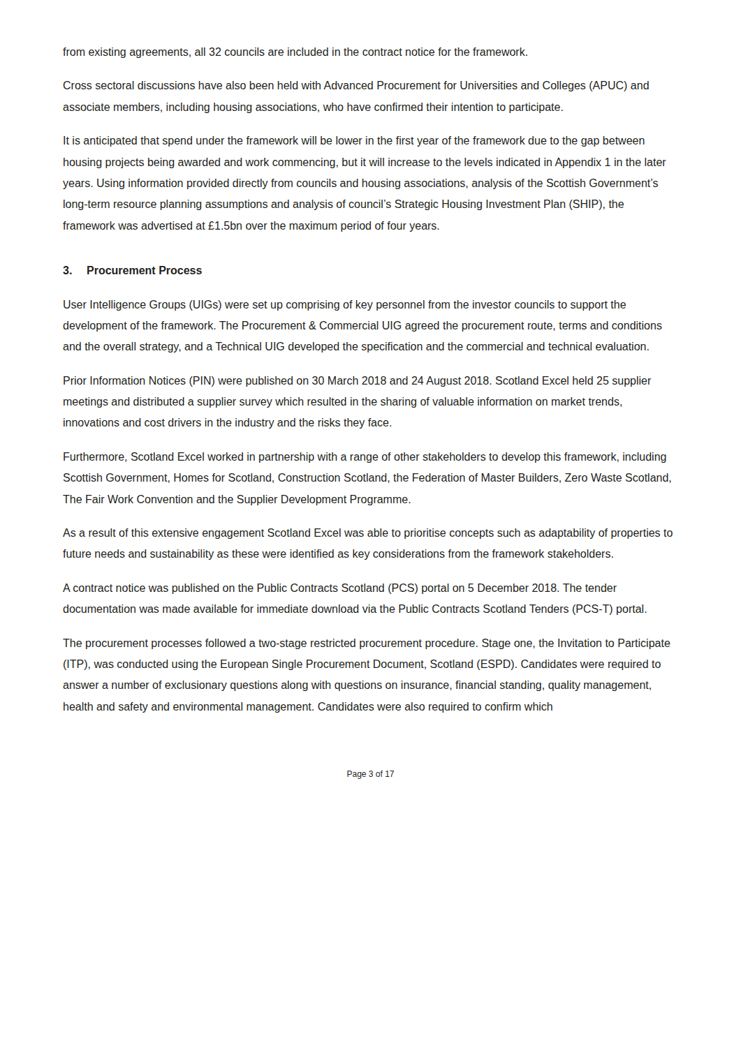from existing agreements, all 32 councils are included in the contract notice for the framework.
Cross sectoral discussions have also been held with Advanced Procurement for Universities and Colleges (APUC) and associate members, including housing associations, who have confirmed their intention to participate.
It is anticipated that spend under the framework will be lower in the first year of the framework due to the gap between housing projects being awarded and work commencing, but it will increase to the levels indicated in Appendix 1 in the later years. Using information provided directly from councils and housing associations, analysis of the Scottish Government’s long-term resource planning assumptions and analysis of council’s Strategic Housing Investment Plan (SHIP), the framework was advertised at £1.5bn over the maximum period of four years.
3. Procurement Process
User Intelligence Groups (UIGs) were set up comprising of key personnel from the investor councils to support the development of the framework. The Procurement & Commercial UIG agreed the procurement route, terms and conditions and the overall strategy, and a Technical UIG developed the specification and the commercial and technical evaluation.
Prior Information Notices (PIN) were published on 30 March 2018 and 24 August 2018. Scotland Excel held 25 supplier meetings and distributed a supplier survey which resulted in the sharing of valuable information on market trends, innovations and cost drivers in the industry and the risks they face.
Furthermore, Scotland Excel worked in partnership with a range of other stakeholders to develop this framework, including Scottish Government, Homes for Scotland, Construction Scotland, the Federation of Master Builders, Zero Waste Scotland, The Fair Work Convention and the Supplier Development Programme.
As a result of this extensive engagement Scotland Excel was able to prioritise concepts such as adaptability of properties to future needs and sustainability as these were identified as key considerations from the framework stakeholders.
A contract notice was published on the Public Contracts Scotland (PCS) portal on 5 December 2018. The tender documentation was made available for immediate download via the Public Contracts Scotland Tenders (PCS-T) portal.
The procurement processes followed a two-stage restricted procurement procedure. Stage one, the Invitation to Participate (ITP), was conducted using the European Single Procurement Document, Scotland (ESPD). Candidates were required to answer a number of exclusionary questions along with questions on insurance, financial standing, quality management, health and safety and environmental management. Candidates were also required to confirm which
Page 3 of 17